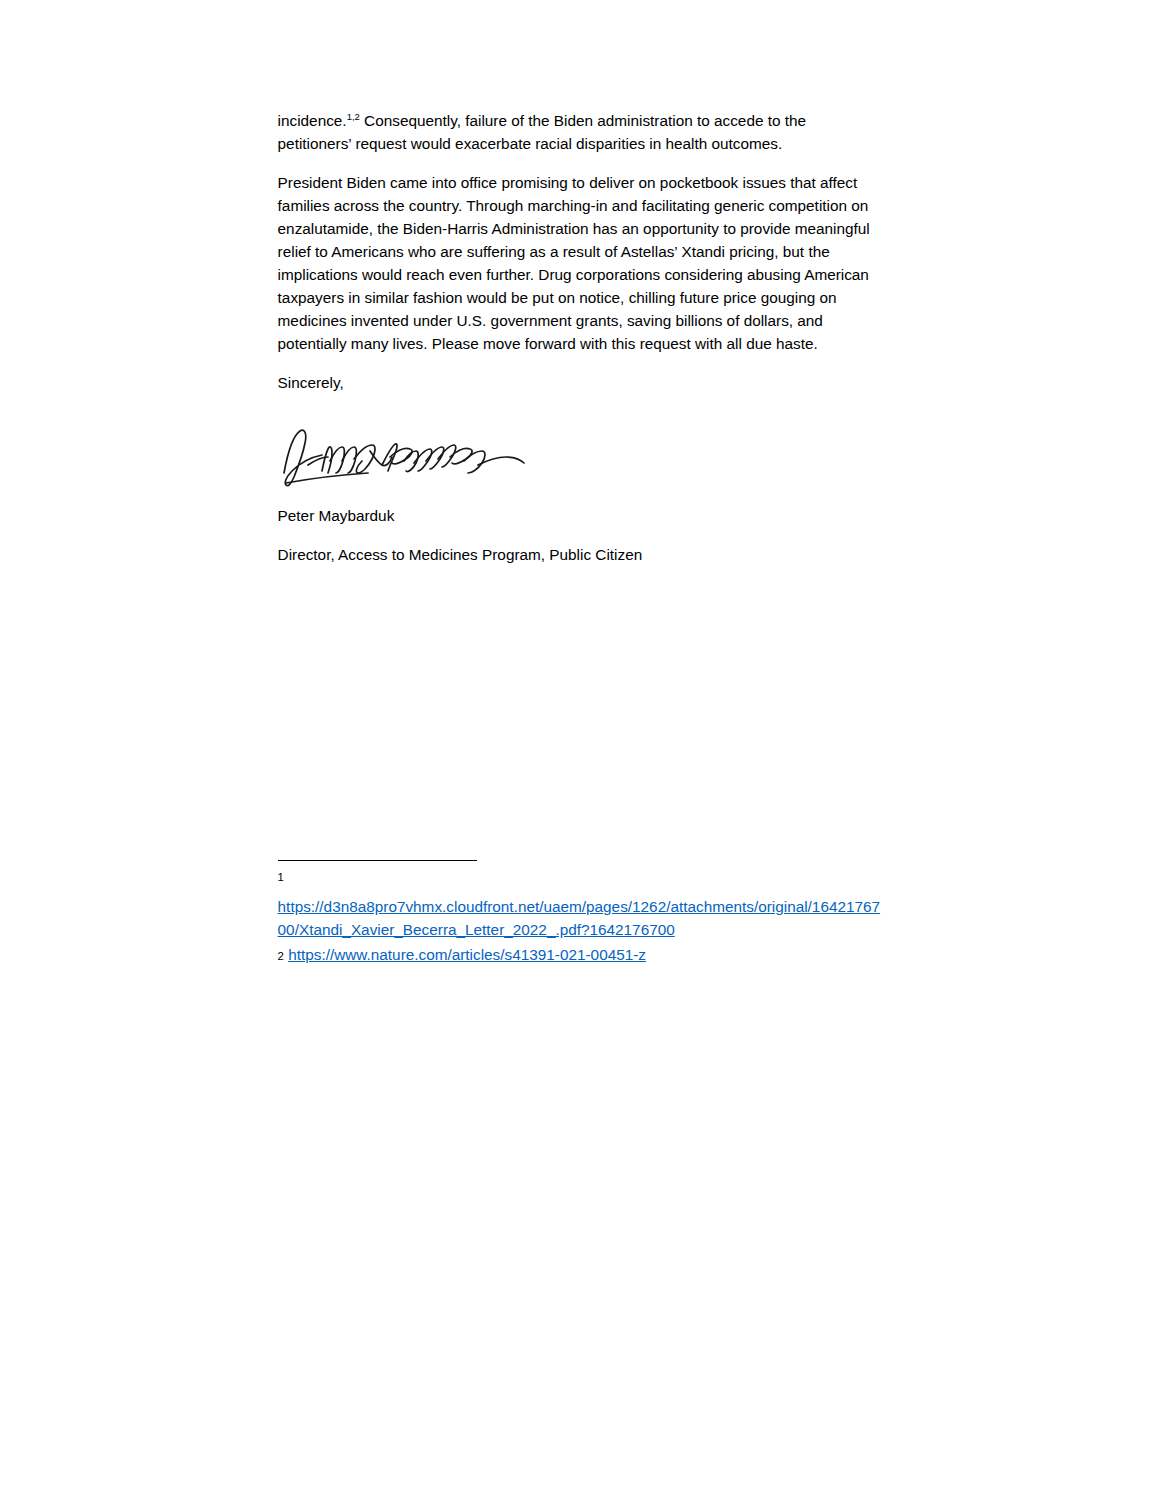incidence.1,2 Consequently, failure of the Biden administration to accede to the petitioners’ request would exacerbate racial disparities in health outcomes.
President Biden came into office promising to deliver on pocketbook issues that affect families across the country. Through marching-in and facilitating generic competition on enzalutamide, the Biden-Harris Administration has an opportunity to provide meaningful relief to Americans who are suffering as a result of Astellas’ Xtandi pricing, but the implications would reach even further. Drug corporations considering abusing American taxpayers in similar fashion would be put on notice, chilling future price gouging on medicines invented under U.S. government grants, saving billions of dollars, and potentially many lives. Please move forward with this request with all due haste.
Sincerely,
Peter Maybarduk
Director, Access to Medicines Program, Public Citizen
1
https://d3n8a8pro7vhmx.cloudfront.net/uaem/pages/1262/attachments/original/1642176700/Xtandi_Xavier_Becerra_Letter_2022_.pdf?1642176700
2 https://www.nature.com/articles/s41391-021-00451-z